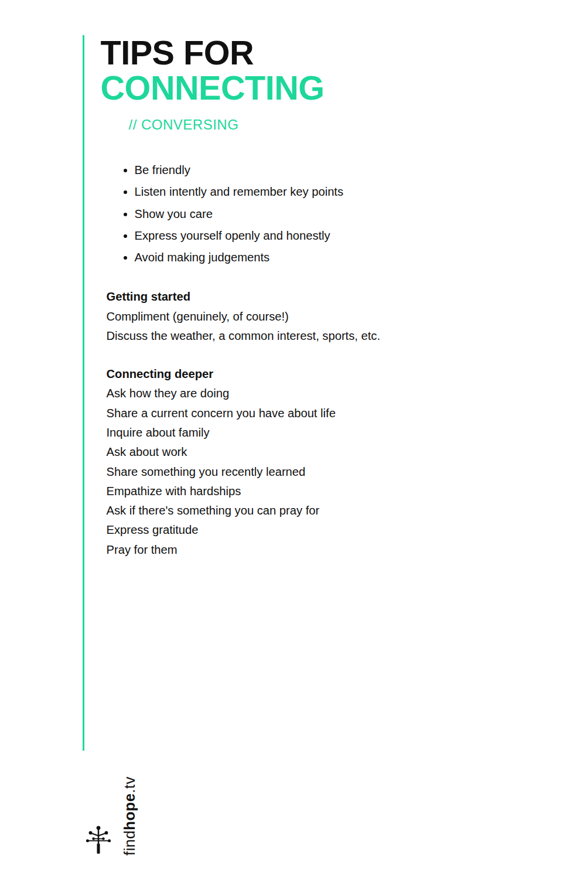Tips for Connecting
// Conversing
Be friendly
Listen intently and remember key points
Show you care
Express yourself openly and honestly
Avoid making judgements
Getting started
Compliment (genuinely, of course!)
Discuss the weather, a common interest, sports, etc.
Connecting deeper
Ask how they are doing
Share a current concern you have about life
Inquire about family
Ask about work
Share something you recently learned
Empathize with hardships
Ask if there's something you can pray for
Express gratitude
Pray for them
find hope.tv